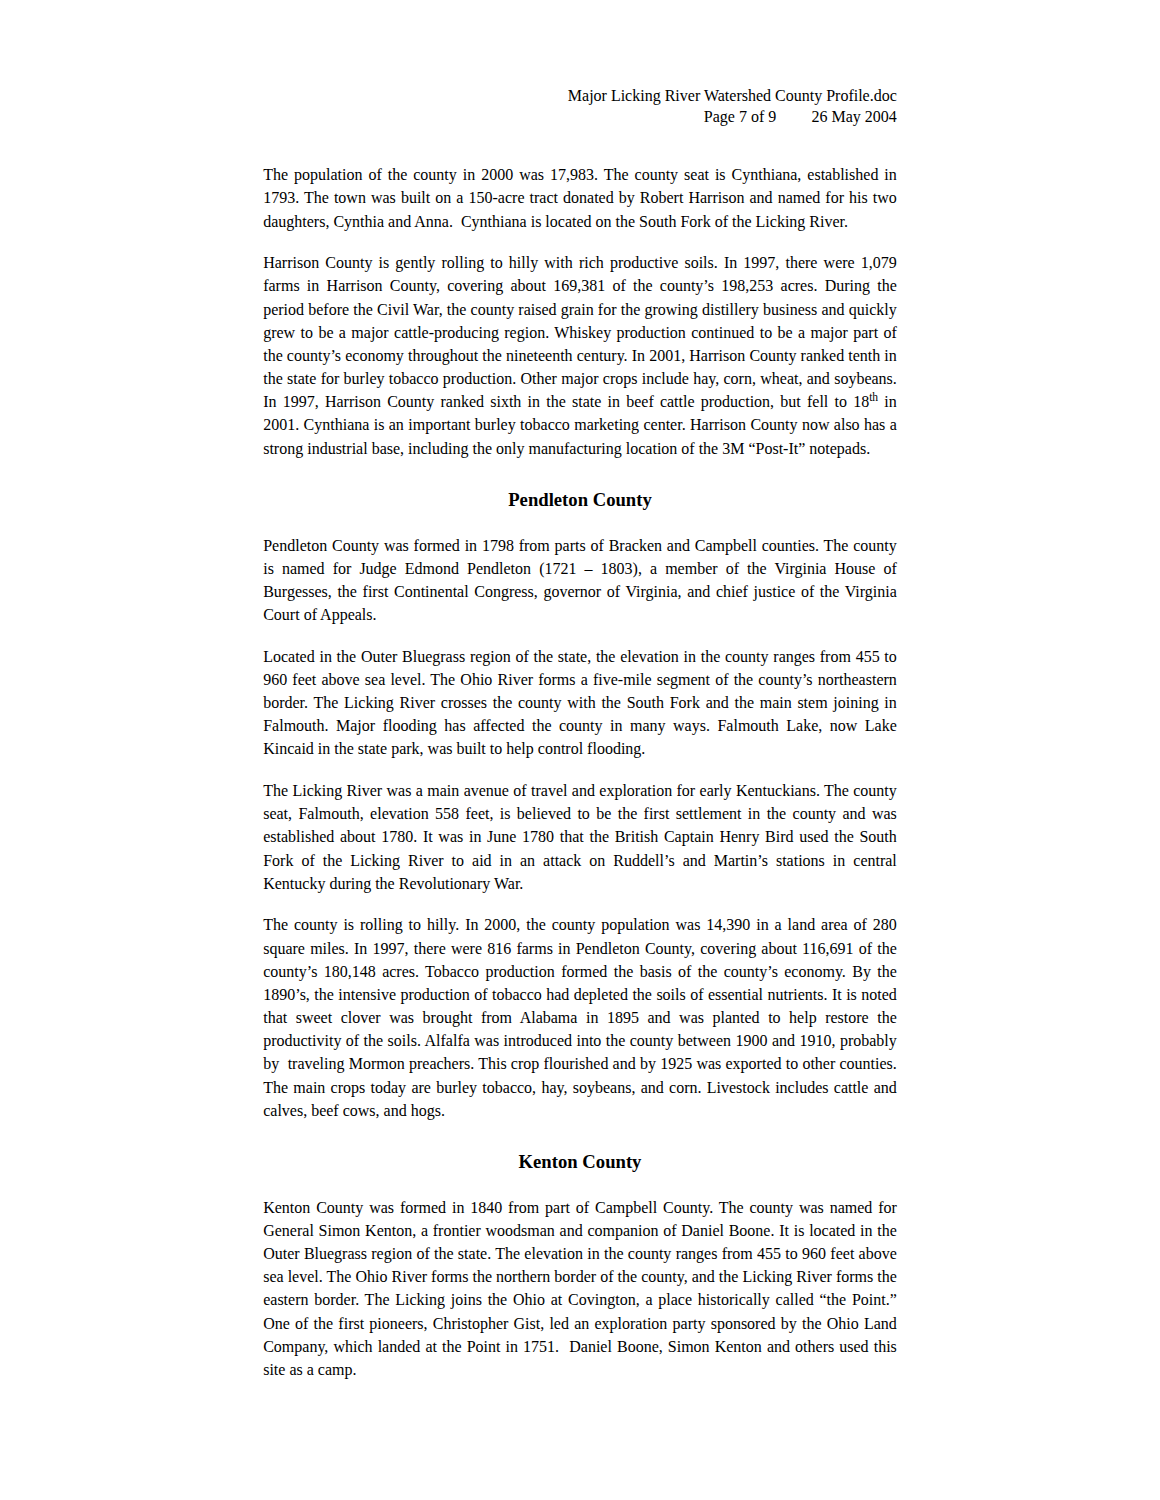Major Licking River Watershed County Profile.doc Page 7 of 926 May 2004
The population of the county in 2000 was 17,983. The county seat is Cynthiana, established in 1793. The town was built on a 150-acre tract donated by Robert Harrison and named for his two daughters, Cynthia and Anna. Cynthiana is located on the South Fork of the Licking River.
Harrison County is gently rolling to hilly with rich productive soils. In 1997, there were 1,079 farms in Harrison County, covering about 169,381 of the county’s 198,253 acres. During the period before the Civil War, the county raised grain for the growing distillery business and quickly grew to be a major cattle-producing region. Whiskey production continued to be a major part of the county’s economy throughout the nineteenth century. In 2001, Harrison County ranked tenth in the state for burley tobacco production. Other major crops include hay, corn, wheat, and soybeans. In 1997, Harrison County ranked sixth in the state in beef cattle production, but fell to 18th in 2001. Cynthiana is an important burley tobacco marketing center. Harrison County now also has a strong industrial base, including the only manufacturing location of the 3M “Post-It” notepads.
Pendleton County
Pendleton County was formed in 1798 from parts of Bracken and Campbell counties. The county is named for Judge Edmond Pendleton (1721 – 1803), a member of the Virginia House of Burgesses, the first Continental Congress, governor of Virginia, and chief justice of the Virginia Court of Appeals.
Located in the Outer Bluegrass region of the state, the elevation in the county ranges from 455 to 960 feet above sea level. The Ohio River forms a five-mile segment of the county’s northeastern border. The Licking River crosses the county with the South Fork and the main stem joining in Falmouth. Major flooding has affected the county in many ways. Falmouth Lake, now Lake Kincaid in the state park, was built to help control flooding.
The Licking River was a main avenue of travel and exploration for early Kentuckians. The county seat, Falmouth, elevation 558 feet, is believed to be the first settlement in the county and was established about 1780. It was in June 1780 that the British Captain Henry Bird used the South Fork of the Licking River to aid in an attack on Ruddell’s and Martin’s stations in central Kentucky during the Revolutionary War.
The county is rolling to hilly. In 2000, the county population was 14,390 in a land area of 280 square miles. In 1997, there were 816 farms in Pendleton County, covering about 116,691 of the county’s 180,148 acres. Tobacco production formed the basis of the county’s economy. By the 1890’s, the intensive production of tobacco had depleted the soils of essential nutrients. It is noted that sweet clover was brought from Alabama in 1895 and was planted to help restore the productivity of the soils. Alfalfa was introduced into the county between 1900 and 1910, probably by traveling Mormon preachers. This crop flourished and by 1925 was exported to other counties. The main crops today are burley tobacco, hay, soybeans, and corn. Livestock includes cattle and calves, beef cows, and hogs.
Kenton County
Kenton County was formed in 1840 from part of Campbell County. The county was named for General Simon Kenton, a frontier woodsman and companion of Daniel Boone. It is located in the Outer Bluegrass region of the state. The elevation in the county ranges from 455 to 960 feet above sea level. The Ohio River forms the northern border of the county, and the Licking River forms the eastern border. The Licking joins the Ohio at Covington, a place historically called “the Point.” One of the first pioneers, Christopher Gist, led an exploration party sponsored by the Ohio Land Company, which landed at the Point in 1751. Daniel Boone, Simon Kenton and others used this site as a camp.